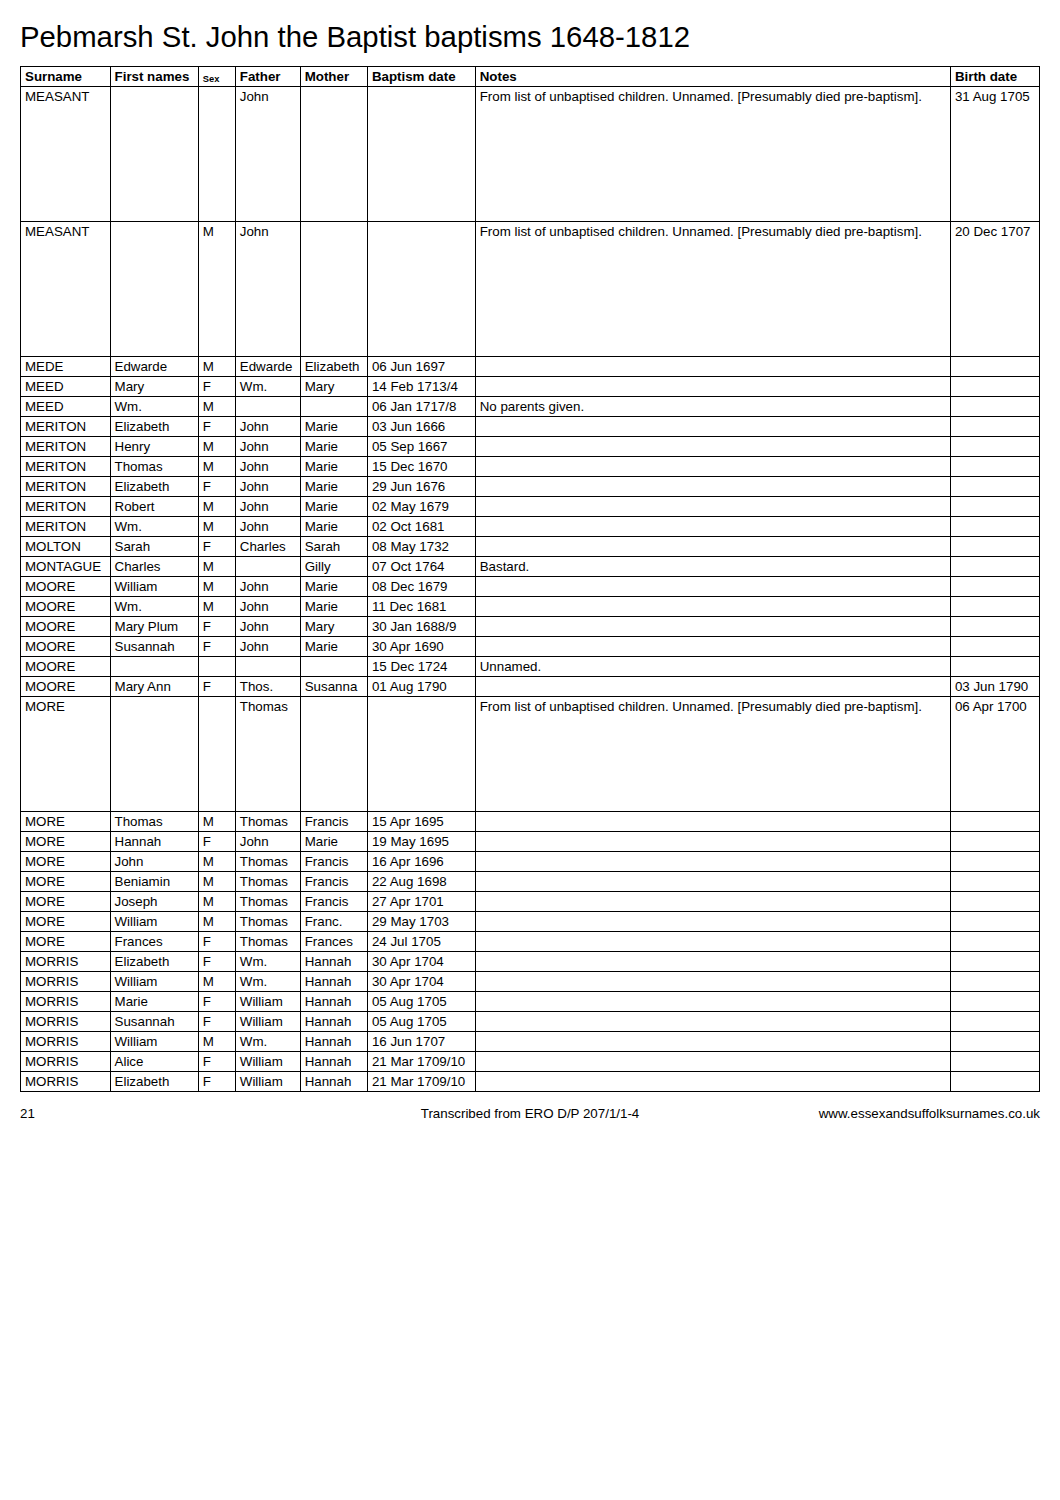Pebmarsh St. John the Baptist baptisms 1648-1812
| Surname | First names | Sex | Father | Mother | Baptism date | Notes | Birth date |
| --- | --- | --- | --- | --- | --- | --- | --- |
| MEASANT | | | John | | | From list of unbaptised children. Unnamed. [Presumably died pre-baptism]. | 31 Aug 1705 |
| MEASANT | | M | John | | | From list of unbaptised children. Unnamed. [Presumably died pre-baptism]. | 20 Dec 1707 |
| MEDE | Edwarde | M | Edwarde | Elizabeth | 06 Jun 1697 | | |
| MEED | Mary | F | Wm. | Mary | 14 Feb 1713/4 | | |
| MEED | Wm. | M | | | 06 Jan 1717/8 | No parents given. | |
| MERITON | Elizabeth | F | John | Marie | 03 Jun 1666 | | |
| MERITON | Henry | M | John | Marie | 05 Sep 1667 | | |
| MERITON | Thomas | M | John | Marie | 15 Dec 1670 | | |
| MERITON | Elizabeth | F | John | Marie | 29 Jun 1676 | | |
| MERITON | Robert | M | John | Marie | 02 May 1679 | | |
| MERITON | Wm. | M | John | Marie | 02 Oct 1681 | | |
| MOLTON | Sarah | F | Charles | Sarah | 08 May 1732 | | |
| MONTAGUE | Charles | M | | Gilly | 07 Oct 1764 | Bastard. | |
| MOORE | William | M | John | Marie | 08 Dec 1679 | | |
| MOORE | Wm. | M | John | Marie | 11 Dec 1681 | | |
| MOORE | Mary Plum | F | John | Mary | 30 Jan 1688/9 | | |
| MOORE | Susannah | F | John | Marie | 30 Apr 1690 | | |
| MOORE | | | | | 15 Dec 1724 | Unnamed. | |
| MOORE | Mary Ann | F | Thos. | Susanna | 01 Aug 1790 | | 03 Jun 1790 |
| MORE | | | Thomas | | | From list of unbaptised children. Unnamed. [Presumably died pre-baptism]. | 06 Apr 1700 |
| MORE | Thomas | M | Thomas | Francis | 15 Apr 1695 | | |
| MORE | Hannah | F | John | Marie | 19 May 1695 | | |
| MORE | John | M | Thomas | Francis | 16 Apr 1696 | | |
| MORE | Beniamin | M | Thomas | Francis | 22 Aug 1698 | | |
| MORE | Joseph | M | Thomas | Francis | 27 Apr 1701 | | |
| MORE | William | M | Thomas | Franc. | 29 May 1703 | | |
| MORE | Frances | F | Thomas | Frances | 24 Jul 1705 | | |
| MORRIS | Elizabeth | F | Wm. | Hannah | 30 Apr 1704 | | |
| MORRIS | William | M | Wm. | Hannah | 30 Apr 1704 | | |
| MORRIS | Marie | F | William | Hannah | 05 Aug 1705 | | |
| MORRIS | Susannah | F | William | Hannah | 05 Aug 1705 | | |
| MORRIS | William | M | Wm. | Hannah | 16 Jun 1707 | | |
| MORRIS | Alice | F | William | Hannah | 21 Mar 1709/10 | | |
| MORRIS | Elizabeth | F | William | Hannah | 21 Mar 1709/10 | | |
21
Transcribed from ERO D/P 207/1/1-4
www.essexandsuffolksurnames.co.uk